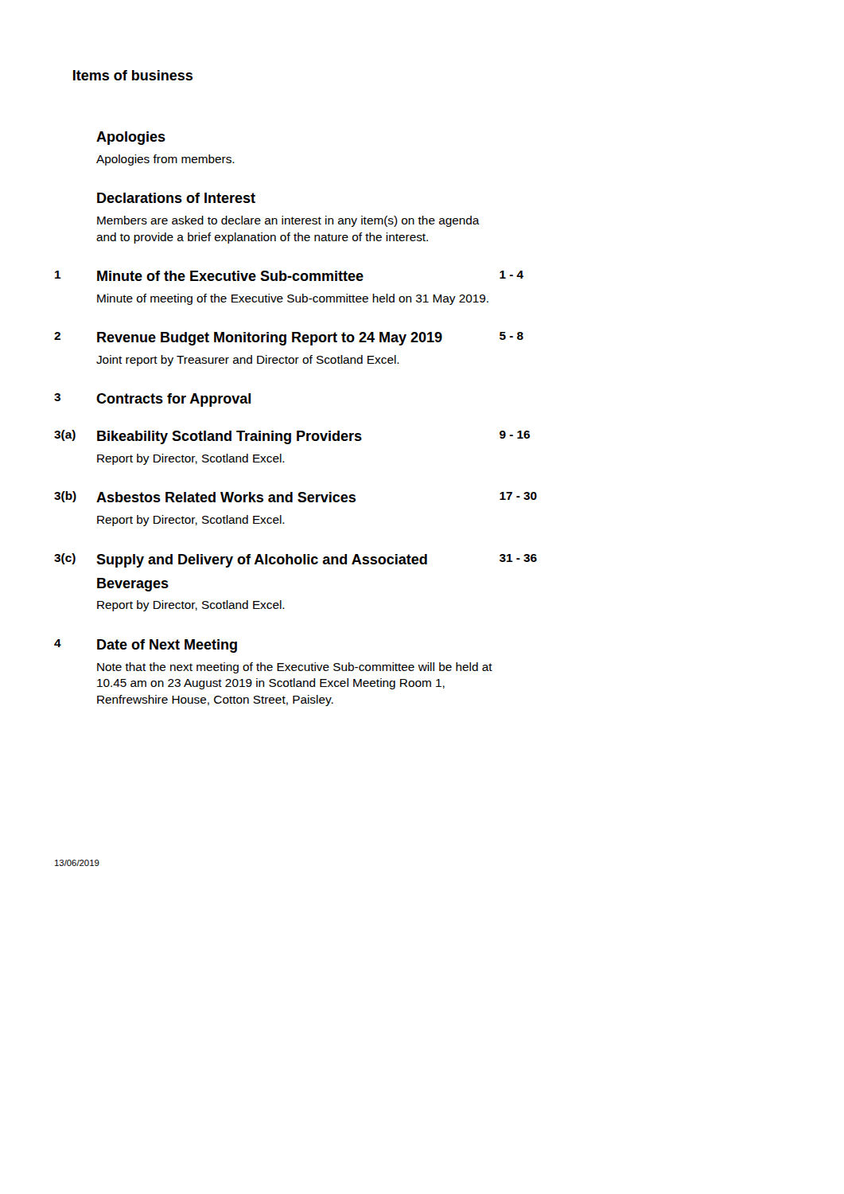Items of business
| | Apologies Apologies from members. | |
| | Declarations of Interest Members are asked to declare an interest in any item(s) on the agenda and to provide a brief explanation of the nature of the interest. | |
| 1 | Minute of the Executive Sub-committee Minute of meeting of the Executive Sub-committee held on 31 May 2019. | 1 - 4 |
| 2 | Revenue Budget Monitoring Report to 24 May 2019 Joint report by Treasurer and Director of Scotland Excel. | 5 - 8 |
| 3 | Contracts for Approval | |
| 3(a) | Bikeability Scotland Training Providers Report by Director, Scotland Excel. | 9 - 16 |
| 3(b) | Asbestos Related Works and Services Report by Director, Scotland Excel. | 17 - 30 |
| 3(c) | Supply and Delivery of Alcoholic and Associated Beverages Report by Director, Scotland Excel. | 31 - 36 |
| 4 | Date of Next Meeting Note that the next meeting of the Executive Sub-committee will be held at 10.45 am on 23 August 2019 in Scotland Excel Meeting Room 1, Renfrewshire House, Cotton Street, Paisley. | |
13/06/2019